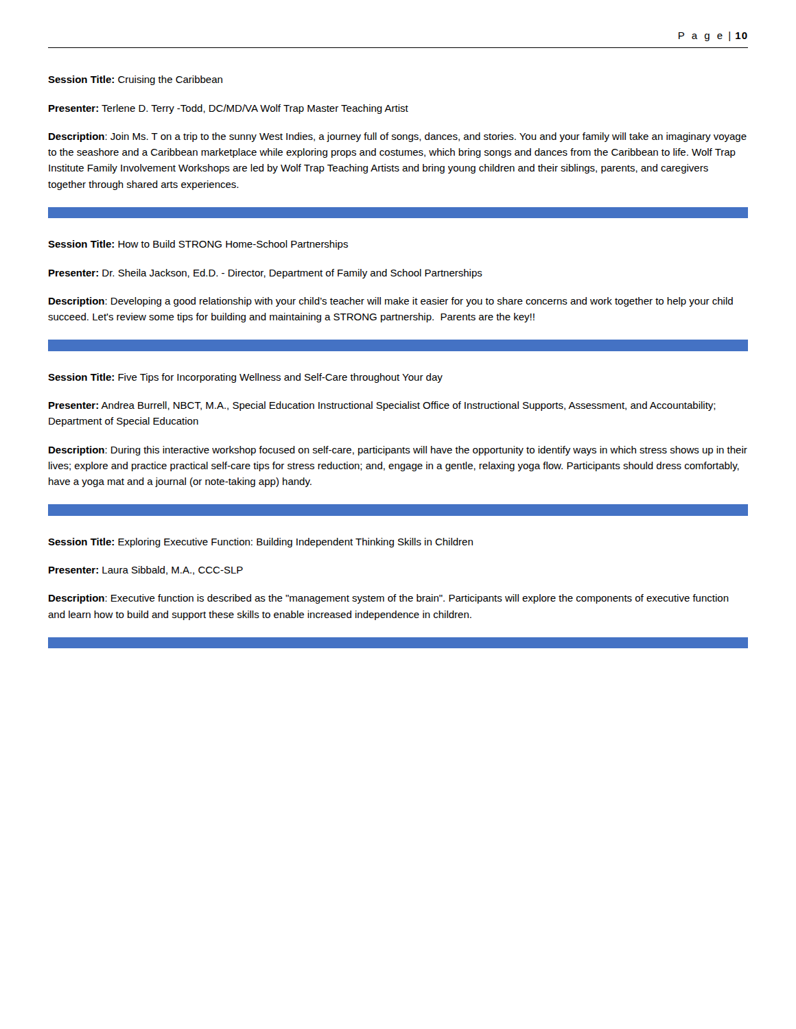P a g e | 10
Session Title: Cruising the Caribbean
Presenter: Terlene D. Terry -Todd, DC/MD/VA Wolf Trap Master Teaching Artist
Description: Join Ms. T on a trip to the sunny West Indies, a journey full of songs, dances, and stories. You and your family will take an imaginary voyage to the seashore and a Caribbean marketplace while exploring props and costumes, which bring songs and dances from the Caribbean to life. Wolf Trap Institute Family Involvement Workshops are led by Wolf Trap Teaching Artists and bring young children and their siblings, parents, and caregivers together through shared arts experiences.
-------------------------------------------------------------------------------------------------------------------
Session Title: How to Build STRONG Home-School Partnerships
Presenter: Dr. Sheila Jackson, Ed.D. - Director, Department of Family and School Partnerships
Description: Developing a good relationship with your child’s teacher will make it easier for you to share concerns and work together to help your child succeed. Let's review some tips for building and maintaining a STRONG partnership. Parents are the key!!
-------------------------------------------------------------------------------------------------------------------
Session Title: Five Tips for Incorporating Wellness and Self-Care throughout Your day
Presenter: Andrea Burrell, NBCT, M.A., Special Education Instructional Specialist Office of Instructional Supports, Assessment, and Accountability; Department of Special Education
Description: During this interactive workshop focused on self-care, participants will have the opportunity to identify ways in which stress shows up in their lives; explore and practice practical self-care tips for stress reduction; and, engage in a gentle, relaxing yoga flow. Participants should dress comfortably, have a yoga mat and a journal (or note-taking app) handy.
-------------------------------------------------------------------------------------------------------------------
Session Title: Exploring Executive Function: Building Independent Thinking Skills in Children
Presenter: Laura Sibbald, M.A., CCC-SLP
Description: Executive function is described as the "management system of the brain". Participants will explore the components of executive function and learn how to build and support these skills to enable increased independence in children.
-------------------------------------------------------------------------------------------------------------------